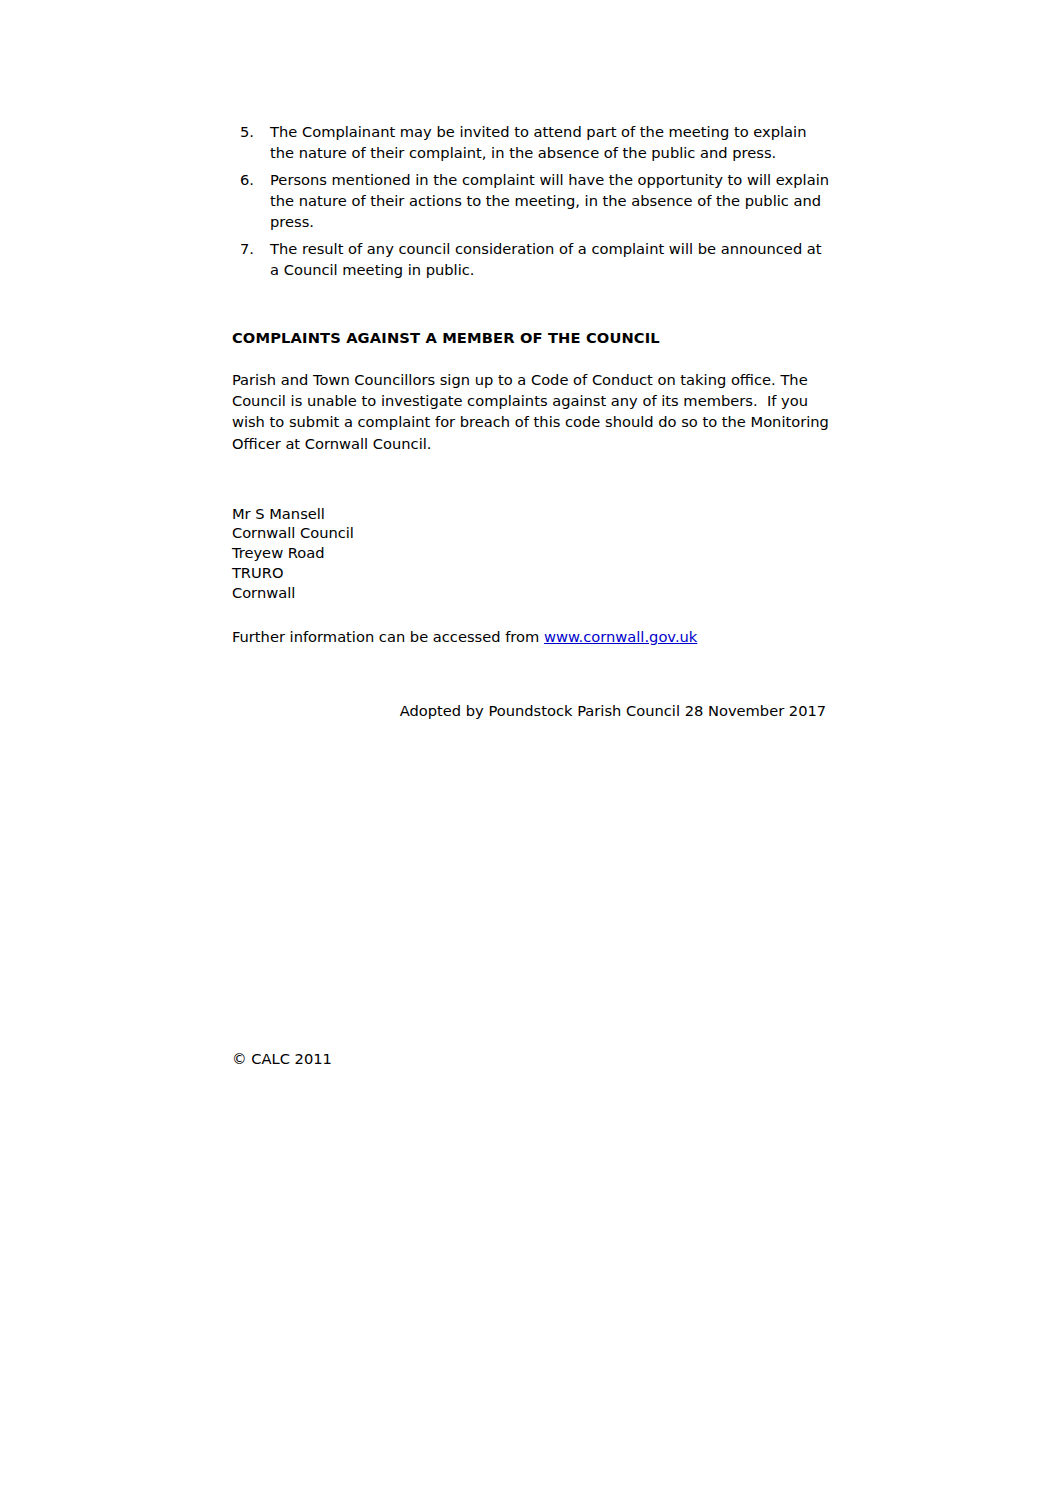5. The Complainant may be invited to attend part of the meeting to explain the nature of their complaint, in the absence of the public and press.
6. Persons mentioned in the complaint will have the opportunity to will explain the nature of their actions to the meeting, in the absence of the public and press.
7. The result of any council consideration of a complaint will be announced at a Council meeting in public.
Complaints against a member of the council
Parish and Town Councillors sign up to a Code of Conduct on taking office. The Council is unable to investigate complaints against any of its members. If you wish to submit a complaint for breach of this code should do so to the Monitoring Officer at Cornwall Council.
Mr S Mansell
Cornwall Council
Treyew Road
TRURO
Cornwall
Further information can be accessed from www.cornwall.gov.uk
Adopted by Poundstock Parish Council 28 November 2017
© CALC 2011